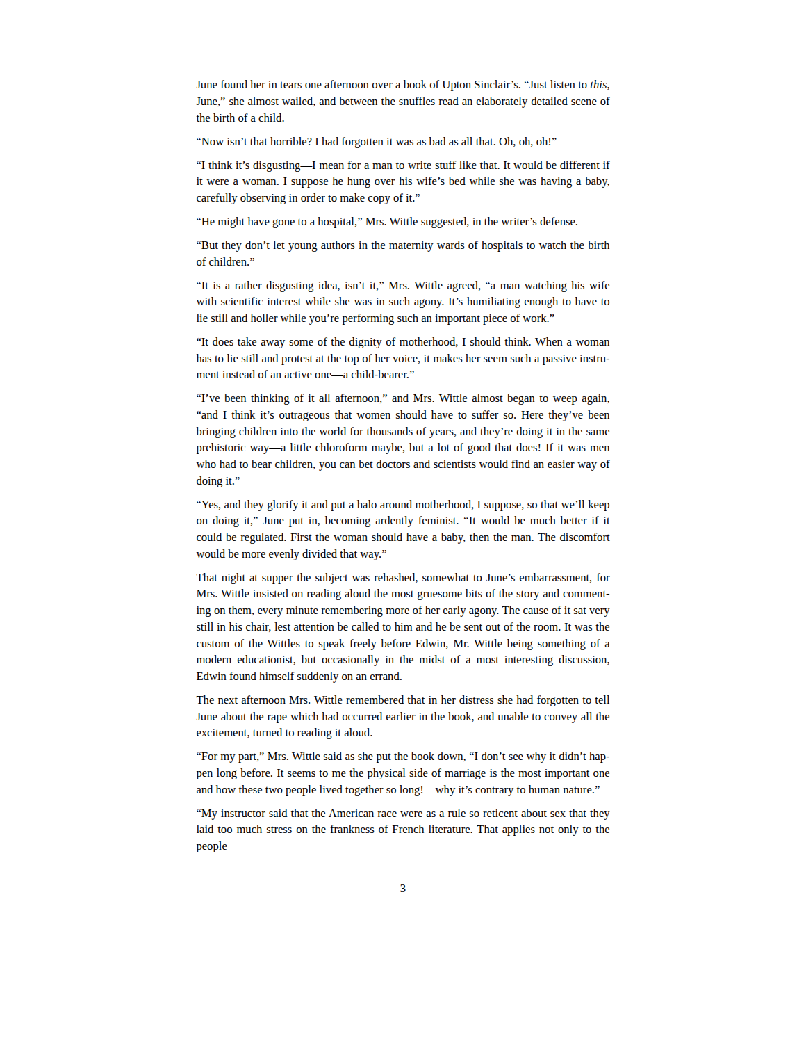June found her in tears one afternoon over a book of Upton Sinclair’s. “Just listen to this, June,” she almost wailed, and between the snuffles read an elaborately detailed scene of the birth of a child.
“Now isn’t that horrible? I had forgotten it was as bad as all that. Oh, oh, oh!”
“I think it’s disgusting—I mean for a man to write stuff like that. It would be different if it were a woman. I suppose he hung over his wife’s bed while she was having a baby, carefully observing in order to make copy of it.”
“He might have gone to a hospital,” Mrs. Wittle suggested, in the writer’s defense.
“But they don’t let young authors in the maternity wards of hospitals to watch the birth of children.”
“It is a rather disgusting idea, isn’t it,” Mrs. Wittle agreed, “a man watching his wife with scientific interest while she was in such agony. It’s humiliating enough to have to lie still and holler while you’re performing such an important piece of work.”
“It does take away some of the dignity of motherhood, I should think. When a woman has to lie still and protest at the top of her voice, it makes her seem such a passive instrument instead of an active one—a child-bearer.”
“I’ve been thinking of it all afternoon,” and Mrs. Wittle almost began to weep again, “and I think it’s outrageous that women should have to suffer so. Here they’ve been bringing children into the world for thousands of years, and they’re doing it in the same prehistoric way—a little chloroform maybe, but a lot of good that does! If it was men who had to bear children, you can bet doctors and scientists would find an easier way of doing it.”
“Yes, and they glorify it and put a halo around motherhood, I suppose, so that we’ll keep on doing it,” June put in, becoming ardently feminist. “It would be much better if it could be regulated. First the woman should have a baby, then the man. The discomfort would be more evenly divided that way.”
That night at supper the subject was rehashed, somewhat to June’s embarrassment, for Mrs. Wittle insisted on reading aloud the most gruesome bits of the story and commenting on them, every minute remembering more of her early agony. The cause of it sat very still in his chair, lest attention be called to him and he be sent out of the room. It was the custom of the Wittles to speak freely before Edwin, Mr. Wittle being something of a modern educationist, but occasionally in the midst of a most interesting discussion, Edwin found himself suddenly on an errand.
The next afternoon Mrs. Wittle remembered that in her distress she had forgotten to tell June about the rape which had occurred earlier in the book, and unable to convey all the excitement, turned to reading it aloud.
“For my part,” Mrs. Wittle said as she put the book down, “I don’t see why it didn’t happen long before. It seems to me the physical side of marriage is the most important one and how these two people lived together so long!—why it’s contrary to human nature.”
“My instructor said that the American race were as a rule so reticent about sex that they laid too much stress on the frankness of French literature. That applies not only to the people
3